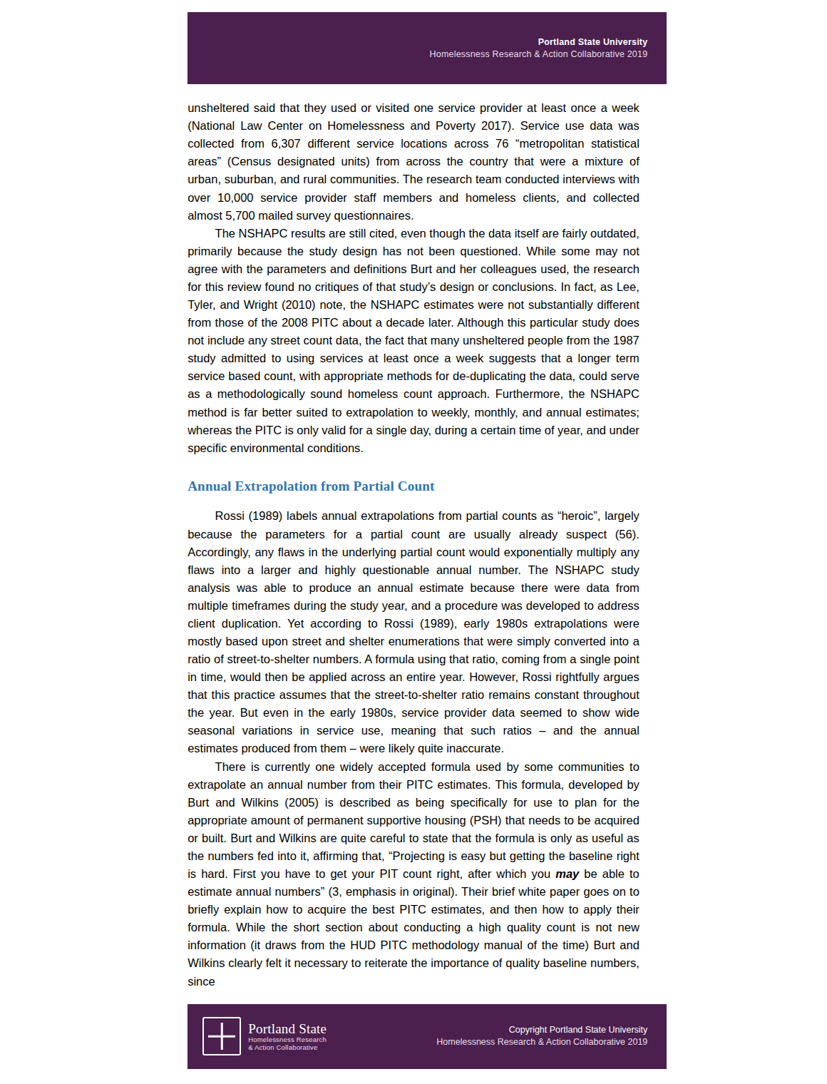Portland State University
Homelessness Research & Action Collaborative 2019
unsheltered said that they used or visited one service provider at least once a week (National Law Center on Homelessness and Poverty 2017). Service use data was collected from 6,307 different service locations across 76 “metropolitan statistical areas” (Census designated units) from across the country that were a mixture of urban, suburban, and rural communities. The research team conducted interviews with over 10,000 service provider staff members and homeless clients, and collected almost 5,700 mailed survey questionnaires.
The NSHAPC results are still cited, even though the data itself are fairly outdated, primarily because the study design has not been questioned. While some may not agree with the parameters and definitions Burt and her colleagues used, the research for this review found no critiques of that study’s design or conclusions. In fact, as Lee, Tyler, and Wright (2010) note, the NSHAPC estimates were not substantially different from those of the 2008 PITC about a decade later. Although this particular study does not include any street count data, the fact that many unsheltered people from the 1987 study admitted to using services at least once a week suggests that a longer term service based count, with appropriate methods for de-duplicating the data, could serve as a methodologically sound homeless count approach. Furthermore, the NSHAPC method is far better suited to extrapolation to weekly, monthly, and annual estimates; whereas the PITC is only valid for a single day, during a certain time of year, and under specific environmental conditions.
Annual Extrapolation from Partial Count
Rossi (1989) labels annual extrapolations from partial counts as “heroic”, largely because the parameters for a partial count are usually already suspect (56). Accordingly, any flaws in the underlying partial count would exponentially multiply any flaws into a larger and highly questionable annual number. The NSHAPC study analysis was able to produce an annual estimate because there were data from multiple timeframes during the study year, and a procedure was developed to address client duplication. Yet according to Rossi (1989), early 1980s extrapolations were mostly based upon street and shelter enumerations that were simply converted into a ratio of street-to-shelter numbers. A formula using that ratio, coming from a single point in time, would then be applied across an entire year. However, Rossi rightfully argues that this practice assumes that the street-to-shelter ratio remains constant throughout the year. But even in the early 1980s, service provider data seemed to show wide seasonal variations in service use, meaning that such ratios – and the annual estimates produced from them – were likely quite inaccurate.
There is currently one widely accepted formula used by some communities to extrapolate an annual number from their PITC estimates. This formula, developed by Burt and Wilkins (2005) is described as being specifically for use to plan for the appropriate amount of permanent supportive housing (PSH) that needs to be acquired or built. Burt and Wilkins are quite careful to state that the formula is only as useful as the numbers fed into it, affirming that, “Projecting is easy but getting the baseline right is hard. First you have to get your PIT count right, after which you may be able to estimate annual numbers” (3, emphasis in original). Their brief white paper goes on to briefly explain how to acquire the best PITC estimates, and then how to apply their formula. While the short section about conducting a high quality count is not new information (it draws from the HUD PITC methodology manual of the time) Burt and Wilkins clearly felt it necessary to reiterate the importance of quality baseline numbers, since
Portland State
Homelessness Research
& Action Collaborative
Copyright Portland State University
Homelessness Research & Action Collaborative 2019